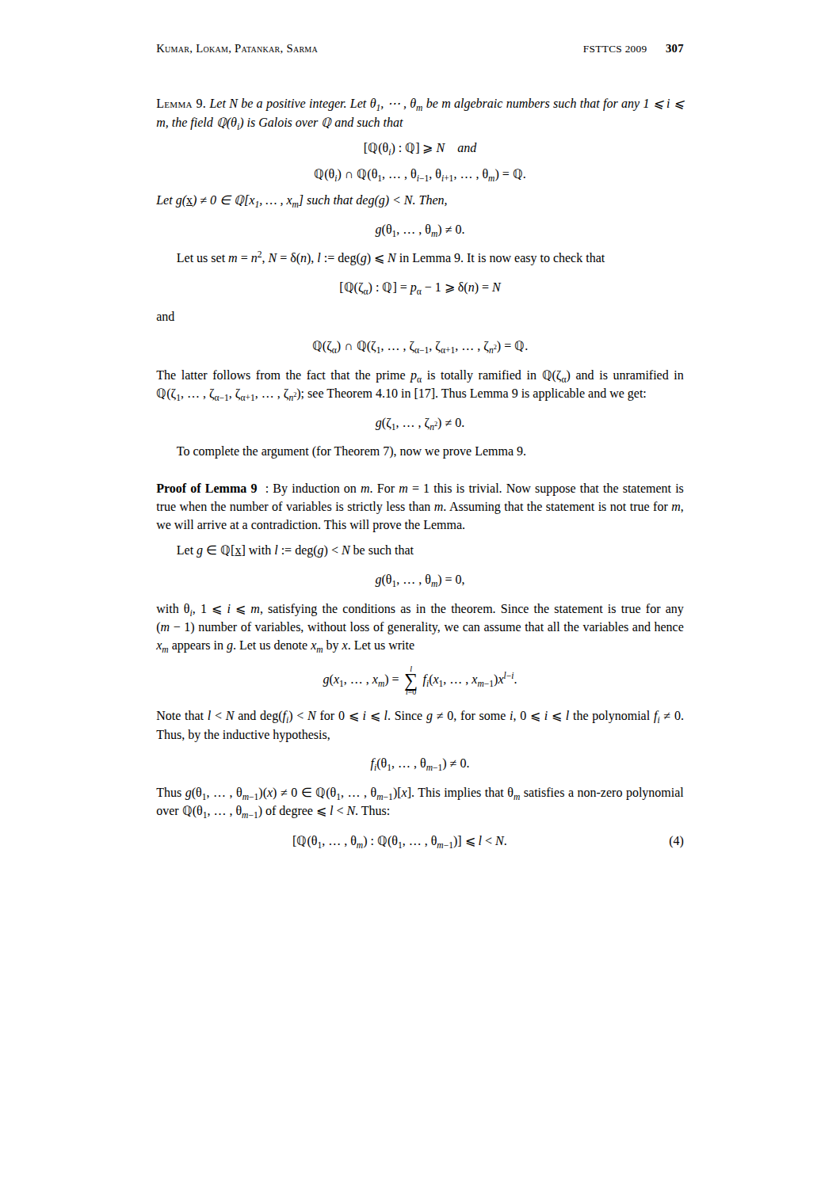Kumar, Lokam, Patankar, Sarma
FSTTCS 2009 307
Lemma 9. Let N be a positive integer. Let θ1, ⋯ , θm be m algebraic numbers such that for any 1 ⩽ i ⩽ m, the field ℚ(θi) is Galois over ℚ and such that
[ℚ(θi) : ℚ] ⩾ N and
ℚ(θi) ∩ ℚ(θ1, … , θi−1, θi+1, … , θm) = ℚ.
Let g(x) ≠ 0 ∈ ℚ[x1, … , xm] such that deg(g) < N. Then,
g(θ1, … , θm) ≠ 0.
Let us set m = n2, N = δ(n), l := deg(g) ⩽ N in Lemma 9. It is now easy to check that
[ℚ(ζα) : ℚ] = pα − 1 ⩾ δ(n) = N
and
ℚ(ζα) ∩ ℚ(ζ1, … , ζα−1, ζα+1, … , ζn2) = ℚ.
The latter follows from the fact that the prime pα is totally ramified in ℚ(ζα) and is unramified in ℚ(ζ1, … , ζα−1, ζα+1, … , ζn2); see Theorem 4.10 in [17]. Thus Lemma 9 is applicable and we get:
g(ζ1, … , ζn2) ≠ 0.
To complete the argument (for Theorem 7), now we prove Lemma 9.
Proof of Lemma 9 : By induction on m. For m = 1 this is trivial. Now suppose that the statement is true when the number of variables is strictly less than m. Assuming that the statement is not true for m, we will arrive at a contradiction. This will prove the Lemma.
Let g ∈ ℚ[x] with l := deg(g) < N be such that
g(θ1, … , θm) = 0,
with θi, 1 ⩽ i ⩽ m, satisfying the conditions as in the theorem. Since the statement is true for any (m − 1) number of variables, without loss of generality, we can assume that all the variables and hence xm appears in g. Let us denote xm by x. Let us write
g(x1, … , xm) = l ∑ i=0 fi(x1, … , xm−1)xl−i.
Note that l < N and deg(fi) < N for 0 ⩽ i ⩽ l. Since g ≠ 0, for some i, 0 ⩽ i ⩽ l the polynomial fi ≠ 0. Thus, by the inductive hypothesis,
fi(θ1, … , θm−1) ≠ 0.
Thus g(θ1, … , θm−1)(x) ≠ 0 ∈ ℚ(θ1, … , θm−1)[x]. This implies that θm satisfies a non-zero polynomial over ℚ(θ1, … , θm−1) of degree ⩽ l < N. Thus:
[ℚ(θ1, … , θm) : ℚ(θ1, … , θm−1)] ⩽ l < N.
(4)